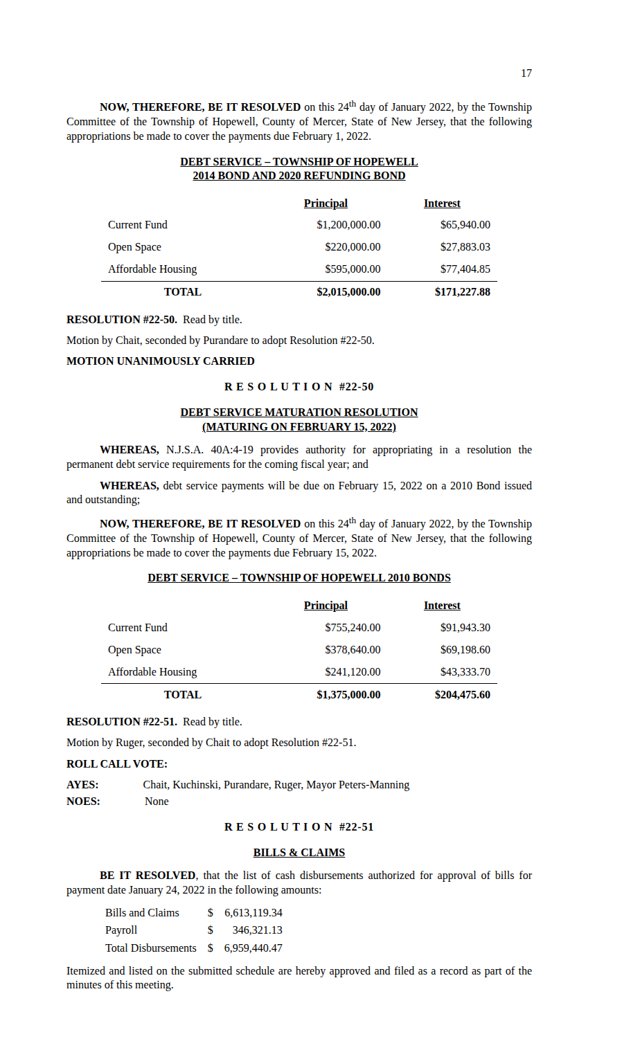17
NOW, THEREFORE, BE IT RESOLVED on this 24th day of January 2022, by the Township Committee of the Township of Hopewell, County of Mercer, State of New Jersey, that the following appropriations be made to cover the payments due February 1, 2022.
DEBT SERVICE – TOWNSHIP OF HOPEWELL
2014 BOND AND 2020 REFUNDING BOND
| | Principal | Interest |
| Current Fund | $1,200,000.00 | $65,940.00 |
| Open Space | $220,000.00 | $27,883.03 |
| Affordable Housing | $595,000.00 | $77,404.85 |
| TOTAL | $2,015,000.00 | $171,227.88 |
RESOLUTION #22-50. Read by title.
Motion by Chait, seconded by Purandare to adopt Resolution #22-50.
MOTION UNANIMOUSLY CARRIED
R E S O L U T I O N #22-50
DEBT SERVICE MATURATION RESOLUTION
(MATURING ON FEBRUARY 15, 2022)
WHEREAS, N.J.S.A. 40A:4-19 provides authority for appropriating in a resolution the permanent debt service requirements for the coming fiscal year; and
WHEREAS, debt service payments will be due on February 15, 2022 on a 2010 Bond issued and outstanding;
NOW, THEREFORE, BE IT RESOLVED on this 24th day of January 2022, by the Township Committee of the Township of Hopewell, County of Mercer, State of New Jersey, that the following appropriations be made to cover the payments due February 15, 2022.
DEBT SERVICE – TOWNSHIP OF HOPEWELL 2010 BONDS
| | Principal | Interest |
| Current Fund | $755,240.00 | $91,943.30 |
| Open Space | $378,640.00 | $69,198.60 |
| Affordable Housing | $241,120.00 | $43,333.70 |
| TOTAL | $1,375,000.00 | $204,475.60 |
RESOLUTION #22-51. Read by title.
Motion by Ruger, seconded by Chait to adopt Resolution #22-51.
ROLL CALL VOTE:
AYES: Chait, Kuchinski, Purandare, Ruger, Mayor Peters-Manning
NOES: None
R E S O L U T I O N #22-51
BILLS & CLAIMS
BE IT RESOLVED, that the list of cash disbursements authorized for approval of bills for payment date January 24, 2022 in the following amounts:
| Bills and Claims | $ | 6,613,119.34 |
| Payroll | $ | 346,321.13 |
| Total Disbursements | $ | 6,959,440.47 |
Itemized and listed on the submitted schedule are hereby approved and filed as a record as part of the minutes of this meeting.